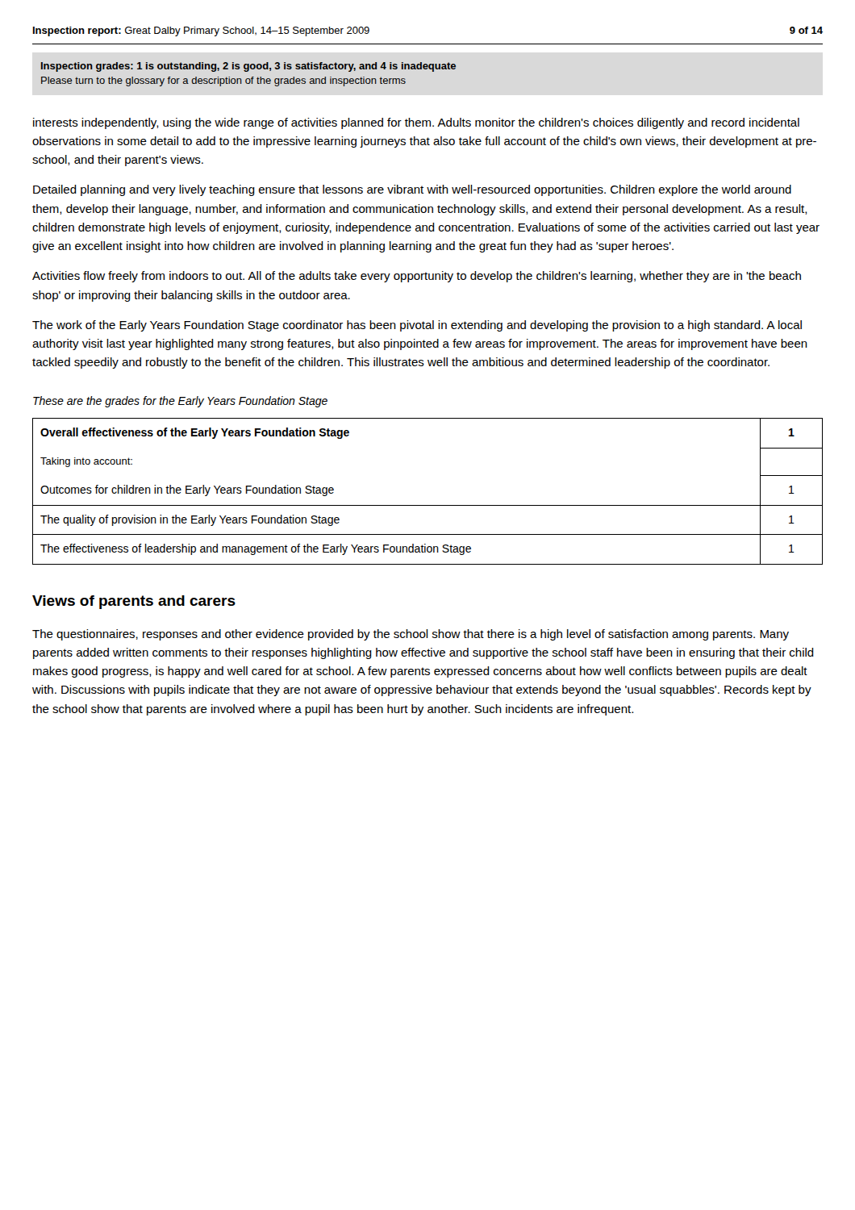Inspection report: Great Dalby Primary School, 14–15 September 2009
9 of 14
Inspection grades: 1 is outstanding, 2 is good, 3 is satisfactory, and 4 is inadequate
Please turn to the glossary for a description of the grades and inspection terms
interests independently, using the wide range of activities planned for them. Adults monitor the children's choices diligently and record incidental observations in some detail to add to the impressive learning journeys that also take full account of the child's own views, their development at pre-school, and their parent's views.
Detailed planning and very lively teaching ensure that lessons are vibrant with well-resourced opportunities. Children explore the world around them, develop their language, number, and information and communication technology skills, and extend their personal development. As a result, children demonstrate high levels of enjoyment, curiosity, independence and concentration. Evaluations of some of the activities carried out last year give an excellent insight into how children are involved in planning learning and the great fun they had as 'super heroes'.
Activities flow freely from indoors to out. All of the adults take every opportunity to develop the children's learning, whether they are in 'the beach shop' or improving their balancing skills in the outdoor area.
The work of the Early Years Foundation Stage coordinator has been pivotal in extending and developing the provision to a high standard. A local authority visit last year highlighted many strong features, but also pinpointed a few areas for improvement. The areas for improvement have been tackled speedily and robustly to the benefit of the children. This illustrates well the ambitious and determined leadership of the coordinator.
These are the grades for the Early Years Foundation Stage
| Overall effectiveness of the Early Years Foundation Stage | 1 |
| Taking into account: | |
| Outcomes for children in the Early Years Foundation Stage | 1 |
| The quality of provision in the Early Years Foundation Stage | 1 |
| The effectiveness of leadership and management of the Early Years Foundation Stage | 1 |
Views of parents and carers
The questionnaires, responses and other evidence provided by the school show that there is a high level of satisfaction among parents. Many parents added written comments to their responses highlighting how effective and supportive the school staff have been in ensuring that their child makes good progress, is happy and well cared for at school. A few parents expressed concerns about how well conflicts between pupils are dealt with. Discussions with pupils indicate that they are not aware of oppressive behaviour that extends beyond the 'usual squabbles'. Records kept by the school show that parents are involved where a pupil has been hurt by another. Such incidents are infrequent.